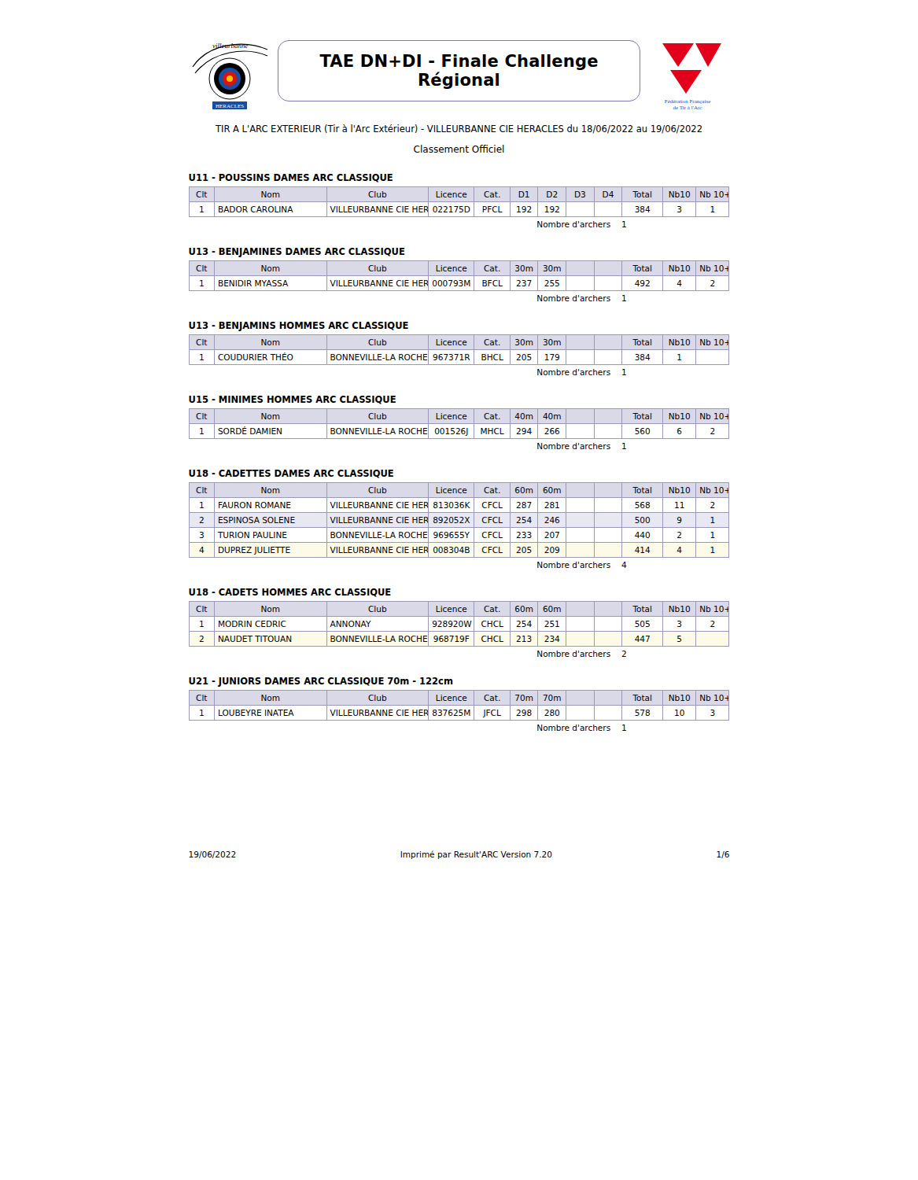TAE DN+DI - Finale Challenge Régional
TIR A L'ARC EXTERIEUR (Tir à l'Arc Extérieur) - VILLEURBANNE CIE HERACLES du 18/06/2022 au 19/06/2022
Classement Officiel
U11 - POUSSINS DAMES ARC CLASSIQUE
| Clt | Nom | Club | Licence | Cat. | D1 | D2 | D3 | D4 | Total | Nb10 | Nb 10+ |
| --- | --- | --- | --- | --- | --- | --- | --- | --- | --- | --- | --- |
| 1 | BADOR CAROLINA | VILLEURBANNE CIE HERA | 022175D | PFCL | 192 | 192 | | | 384 | 3 | 1 |
Nombre d'archers 1
U13 - BENJAMINES DAMES ARC CLASSIQUE
| Clt | Nom | Club | Licence | Cat. | 30m | 30m | | | Total | Nb10 | Nb 10+ |
| --- | --- | --- | --- | --- | --- | --- | --- | --- | --- | --- | --- |
| 1 | BENIDIR MYASSA | VILLEURBANNE CIE HERA | 000793M | BFCL | 237 | 255 | | | 492 | 4 | 2 |
Nombre d'archers 1
U13 - BENJAMINS HOMMES ARC CLASSIQUE
| Clt | Nom | Club | Licence | Cat. | 30m | 30m | | | Total | Nb10 | Nb 10+ |
| --- | --- | --- | --- | --- | --- | --- | --- | --- | --- | --- | --- |
| 1 | COUDURIER THÉO | BONNEVILLE-LA ROCHE S | 967371R | BHCL | 205 | 179 | | | 384 | 1 | |
Nombre d'archers 1
U15 - MINIMES HOMMES ARC CLASSIQUE
| Clt | Nom | Club | Licence | Cat. | 40m | 40m | | | Total | Nb10 | Nb 10+ |
| --- | --- | --- | --- | --- | --- | --- | --- | --- | --- | --- | --- |
| 1 | SORDÉ DAMIEN | BONNEVILLE-LA ROCHE S | 001526J | MHCL | 294 | 266 | | | 560 | 6 | 2 |
Nombre d'archers 1
U18 - CADETTES DAMES ARC CLASSIQUE
| Clt | Nom | Club | Licence | Cat. | 60m | 60m | | | Total | Nb10 | Nb 10+ |
| --- | --- | --- | --- | --- | --- | --- | --- | --- | --- | --- | --- |
| 1 | FAURON ROMANE | VILLEURBANNE CIE HERA | 813036K | CFCL | 287 | 281 | | | 568 | 11 | 2 |
| 2 | ESPINOSA SOLENE | VILLEURBANNE CIE HERA | 892052X | CFCL | 254 | 246 | | | 500 | 9 | 1 |
| 3 | TURION PAULINE | BONNEVILLE-LA ROCHE S | 969655Y | CFCL | 233 | 207 | | | 440 | 2 | 1 |
| 4 | DUPREZ JULIETTE | VILLEURBANNE CIE HERA | 008304B | CFCL | 205 | 209 | | | 414 | 4 | 1 |
Nombre d'archers 4
U18 - CADETS HOMMES ARC CLASSIQUE
| Clt | Nom | Club | Licence | Cat. | 60m | 60m | | | Total | Nb10 | Nb 10+ |
| --- | --- | --- | --- | --- | --- | --- | --- | --- | --- | --- | --- |
| 1 | MODRIN CEDRIC | ANNONAY | 928920W | CHCL | 254 | 251 | | | 505 | 3 | 2 |
| 2 | NAUDET TITOUAN | BONNEVILLE-LA ROCHE S | 968719F | CHCL | 213 | 234 | | | 447 | 5 | |
Nombre d'archers 2
U21 - JUNIORS DAMES ARC CLASSIQUE 70m - 122cm
| Clt | Nom | Club | Licence | Cat. | 70m | 70m | | | Total | Nb10 | Nb 10+ |
| --- | --- | --- | --- | --- | --- | --- | --- | --- | --- | --- | --- |
| 1 | LOUBEYRE INATEA | VILLEURBANNE CIE HERA | 837625M | JFCL | 298 | 280 | | | 578 | 10 | 3 |
Nombre d'archers 1
19/06/2022
Imprimé par Result'ARC Version 7.20
1/6